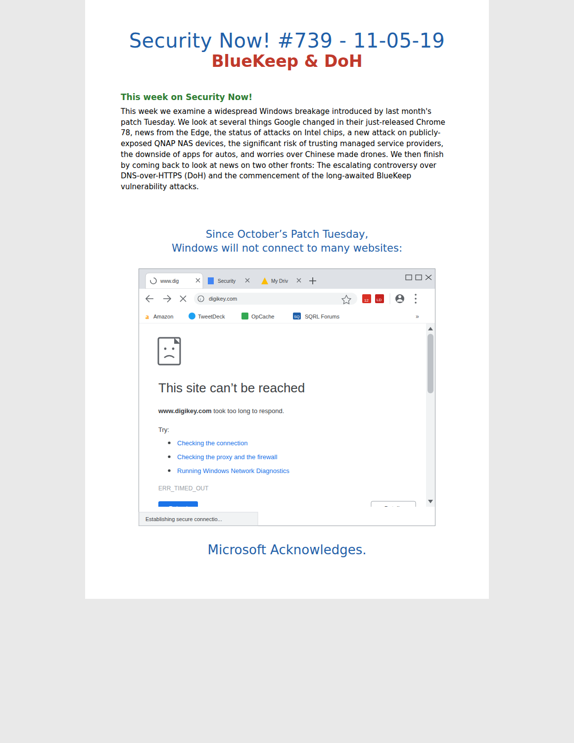Security Now! #739 - 11-05-19
BlueKeep & DoH
This week on Security Now!
This week we examine a widespread Windows breakage introduced by last month's patch Tuesday. We look at several things Google changed in their just-released Chrome 78, news from the Edge, the status of attacks on Intel chips, a new attack on publicly-exposed QNAP NAS devices, the significant risk of trusting managed service providers, the downside of apps for autos, and worries over Chinese made drones. We then finish by coming back to look at news on two other fronts: The escalating controversy over DNS-over-HTTPS (DoH) and the commencement of the long-awaited BlueKeep vulnerability attacks.
Since October’s Patch Tuesday,
Windows will not connect to many websites:
www.dig Security My Driv i digikey.com 12 LD Amazon a TweetDeck OpCache SQ SQRL Forums » This site can’t be reached www.digikey.com took too long to respond. Try: Checking the connection Checking the proxy and the firewall Running Windows Network Diagnostics ERR_TIMED_OUT Reload Details Establishing secure connectio...
Microsoft Acknowledges.